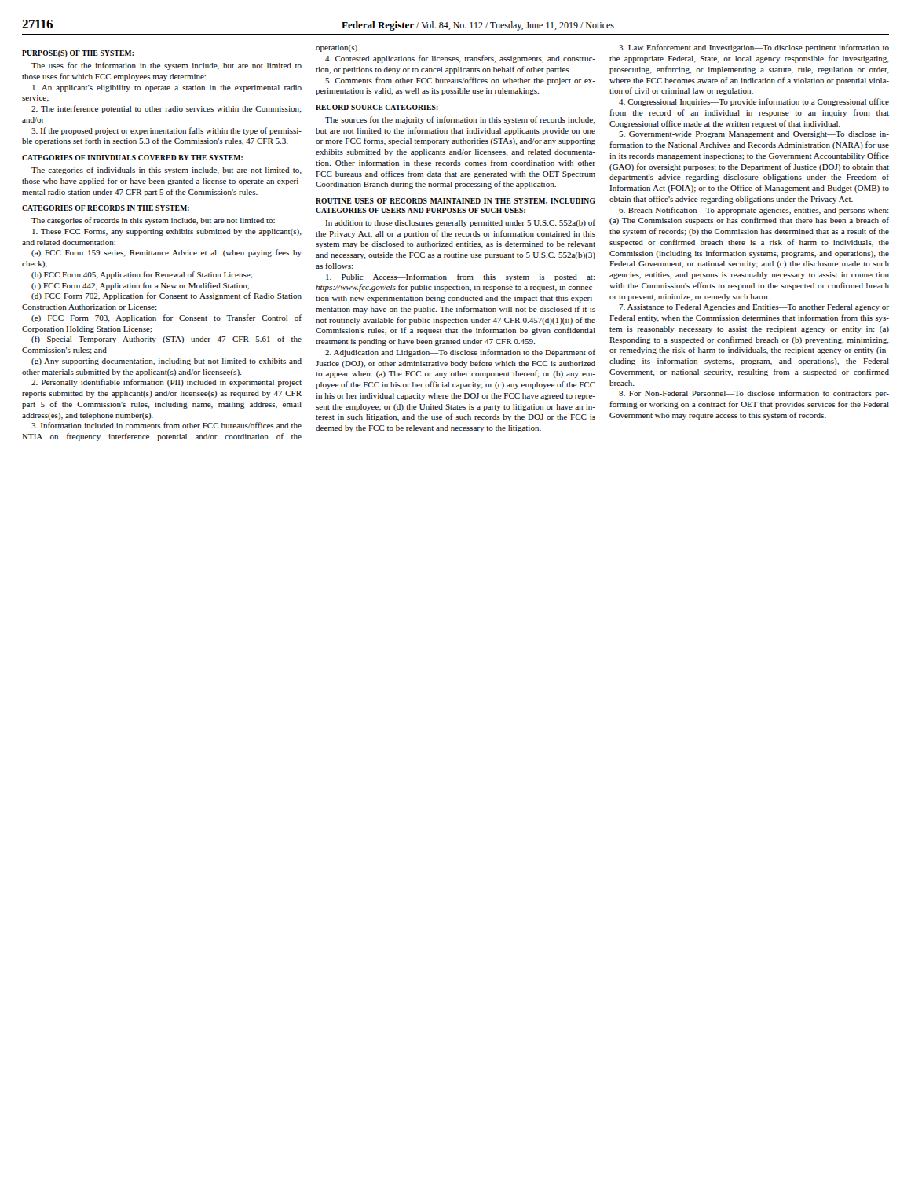27116
Federal Register / Vol. 84, No. 112 / Tuesday, June 11, 2019 / Notices
PURPOSE(S) OF THE SYSTEM:
The uses for the information in the system include, but are not limited to those uses for which FCC employees may determine:
1. An applicant's eligibility to operate a station in the experimental radio service;
2. The interference potential to other radio services within the Commission; and/or
3. If the proposed project or experimentation falls within the type of permissible operations set forth in section 5.3 of the Commission's rules, 47 CFR 5.3.
CATEGORIES OF INDIVDUALS COVERED BY THE SYSTEM:
The categories of individuals in this system include, but are not limited to, those who have applied for or have been granted a license to operate an experimental radio station under 47 CFR part 5 of the Commission's rules.
CATEGORIES OF RECORDS IN THE SYSTEM:
The categories of records in this system include, but are not limited to:
1. These FCC Forms, any supporting exhibits submitted by the applicant(s), and related documentation:
(a) FCC Form 159 series, Remittance Advice et al. (when paying fees by check);
(b) FCC Form 405, Application for Renewal of Station License;
(c) FCC Form 442, Application for a New or Modified Station;
(d) FCC Form 702, Application for Consent to Assignment of Radio Station Construction Authorization or License;
(e) FCC Form 703, Application for Consent to Transfer Control of Corporation Holding Station License;
(f) Special Temporary Authority (STA) under 47 CFR 5.61 of the Commission's rules; and
(g) Any supporting documentation, including but not limited to exhibits and other materials submitted by the applicant(s) and/or licensee(s).
2. Personally identifiable information (PII) included in experimental project reports submitted by the applicant(s) and/or licensee(s) as required by 47 CFR part 5 of the Commission's rules, including name, mailing address, email address(es), and telephone number(s).
3. Information included in comments from other FCC bureaus/offices and the NTIA on frequency interference potential and/or coordination of the operation(s).
4. Contested applications for licenses, transfers, assignments, and construction, or petitions to deny or to cancel applicants on behalf of other parties.
5. Comments from other FCC bureaus/offices on whether the project or experimentation is valid, as well as its possible use in rulemakings.
RECORD SOURCE CATEGORIES:
The sources for the majority of information in this system of records include, but are not limited to the information that individual applicants provide on one or more FCC forms, special temporary authorities (STAs), and/or any supporting exhibits submitted by the applicants and/or licensees, and related documentation. Other information in these records comes from coordination with other FCC bureaus and offices from data that are generated with the OET Spectrum Coordination Branch during the normal processing of the application.
ROUTINE USES OF RECORDS MAINTAINED IN THE SYSTEM, INCLUDING CATEGORIES OF USERS AND PURPOSES OF SUCH USES:
In addition to those disclosures generally permitted under 5 U.S.C. 552a(b) of the Privacy Act, all or a portion of the records or information contained in this system may be disclosed to authorized entities, as is determined to be relevant and necessary, outside the FCC as a routine use pursuant to 5 U.S.C. 552a(b)(3) as follows:
1. Public Access—Information from this system is posted at: https://www.fcc.gov/els for public inspection, in response to a request, in connection with new experimentation being conducted and the impact that this experimentation may have on the public. The information will not be disclosed if it is not routinely available for public inspection under 47 CFR 0.457(d)(1)(ii) of the Commission's rules, or if a request that the information be given confidential treatment is pending or have been granted under 47 CFR 0.459.
2. Adjudication and Litigation—To disclose information to the Department of Justice (DOJ), or other administrative body before which the FCC is authorized to appear when: (a) The FCC or any other component thereof; or (b) any employee of the FCC in his or her official capacity; or (c) any employee of the FCC in his or her individual capacity where the DOJ or the FCC have agreed to represent the employee; or (d) the United States is a party to litigation or have an interest in such litigation, and the use of such records by the DOJ or the FCC is deemed by the FCC to be relevant and necessary to the litigation.
3. Law Enforcement and Investigation—To disclose pertinent information to the appropriate Federal, State, or local agency responsible for investigating, prosecuting, enforcing, or implementing a statute, rule, regulation or order, where the FCC becomes aware of an indication of a violation or potential violation of civil or criminal law or regulation.
4. Congressional Inquiries—To provide information to a Congressional office from the record of an individual in response to an inquiry from that Congressional office made at the written request of that individual.
5. Government-wide Program Management and Oversight—To disclose information to the National Archives and Records Administration (NARA) for use in its records management inspections; to the Government Accountability Office (GAO) for oversight purposes; to the Department of Justice (DOJ) to obtain that department's advice regarding disclosure obligations under the Freedom of Information Act (FOIA); or to the Office of Management and Budget (OMB) to obtain that office's advice regarding obligations under the Privacy Act.
6. Breach Notification—To appropriate agencies, entities, and persons when: (a) The Commission suspects or has confirmed that there has been a breach of the system of records; (b) the Commission has determined that as a result of the suspected or confirmed breach there is a risk of harm to individuals, the Commission (including its information systems, programs, and operations), the Federal Government, or national security; and (c) the disclosure made to such agencies, entities, and persons is reasonably necessary to assist in connection with the Commission's efforts to respond to the suspected or confirmed breach or to prevent, minimize, or remedy such harm.
7. Assistance to Federal Agencies and Entities—To another Federal agency or Federal entity, when the Commission determines that information from this system is reasonably necessary to assist the recipient agency or entity in: (a) Responding to a suspected or confirmed breach or (b) preventing, minimizing, or remedying the risk of harm to individuals, the recipient agency or entity (including its information systems, program, and operations), the Federal Government, or national security, resulting from a suspected or confirmed breach.
8. For Non-Federal Personnel—To disclose information to contractors performing or working on a contract for OET that provides services for the Federal Government who may require access to this system of records.